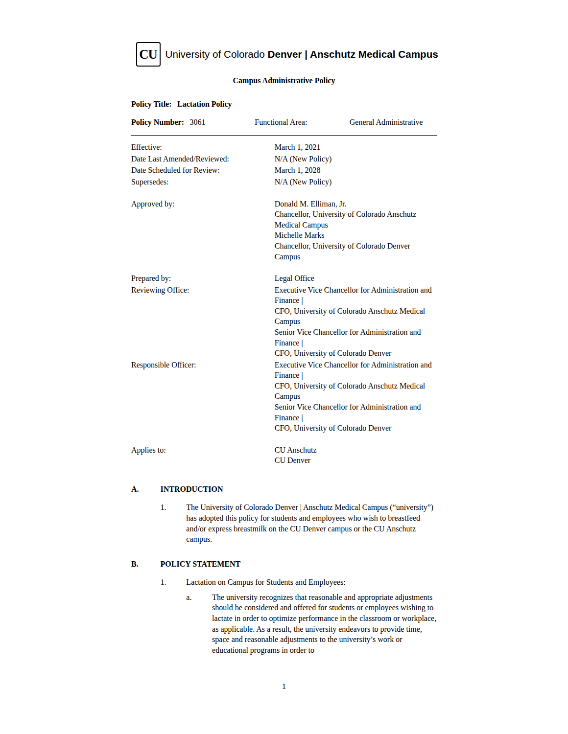CU
University of Colorado Denver | Anschutz Medical Campus
Campus Administrative Policy
Policy Title: Lactation Policy
Policy Number: 3061 Functional Area: General Administrative
| Effective: | March 1, 2021 |
| Date Last Amended/Reviewed: | N/A (New Policy) |
| Date Scheduled for Review: | March 1, 2028 |
| Supersedes: | N/A (New Policy) |
| Approved by: | Donald M. Elliman, Jr. Chancellor, University of Colorado Anschutz Medical Campus Michelle Marks Chancellor, University of Colorado Denver Campus |
| Prepared by: | Legal Office |
| Reviewing Office: | Executive Vice Chancellor for Administration and Finance / CFO, University of Colorado Anschutz Medical Campus Senior Vice Chancellor for Administration and Finance / CFO, University of Colorado Denver |
| Responsible Officer: | Executive Vice Chancellor for Administration and Finance / CFO, University of Colorado Anschutz Medical Campus Senior Vice Chancellor for Administration and Finance / CFO, University of Colorado Denver |
| Applies to: | CU Anschutz CU Denver |
A. INTRODUCTION
1. The University of Colorado Denver | Anschutz Medical Campus (“university”) has adopted this policy for students and employees who wish to breastfeed and/or express breastmilk on the CU Denver campus or the CU Anschutz campus.
B. POLICY STATEMENT
1. Lactation on Campus for Students and Employees:
a. The university recognizes that reasonable and appropriate adjustments should be considered and offered for students or employees wishing to lactate in order to optimize performance in the classroom or workplace, as applicable. As a result, the university endeavors to provide time, space and reasonable adjustments to the university’s work or educational programs in order to
1